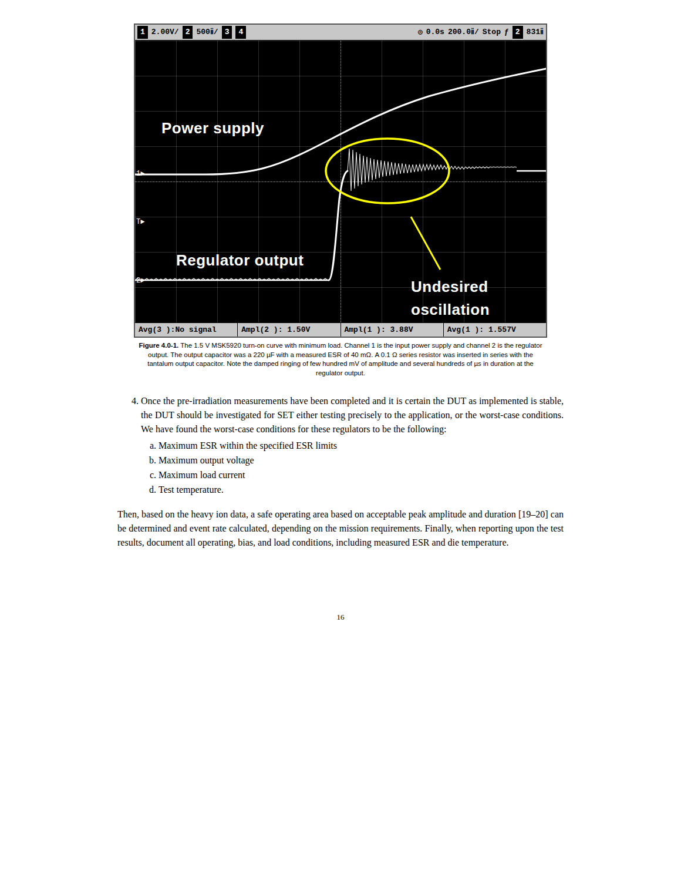12.00V/ 2500ⅱ/ 3 4 ◎ 0.0s 200.0ⅱ/ Stop ƒ 2 831ⅱ
Power supply
Regulator output
Undesired oscillation
1►
T►
2►
Avg(3 ):No signal
Ampl(2 ): 1.50V
Ampl(1 ): 3.88V
Avg(1 ): 1.557V
Figure 4.0-1. The 1.5 V MSK5920 turn-on curve with minimum load. Channel 1 is the input power supply and channel 2 is the regulator output. The output capacitor was a 220 µF with a measured ESR of 40 mΩ. A 0.1 Ω series resistor was inserted in series with the tantalum output capacitor. Note the damped ringing of few hundred mV of amplitude and several hundreds of µs in duration at the regulator output.
Once the pre-irradiation measurements have been completed and it is certain the DUT as implemented is stable, the DUT should be investigated for SET either testing precisely to the application, or the worst-case conditions. We have found the worst-case conditions for these regulators to be the following:
Maximum ESR within the specified ESR limits
Maximum output voltage
Maximum load current
Test temperature.
Then, based on the heavy ion data, a safe operating area based on acceptable peak amplitude and duration [19–20] can be determined and event rate calculated, depending on the mission requirements. Finally, when reporting upon the test results, document all operating, bias, and load conditions, including measured ESR and die temperature.
16